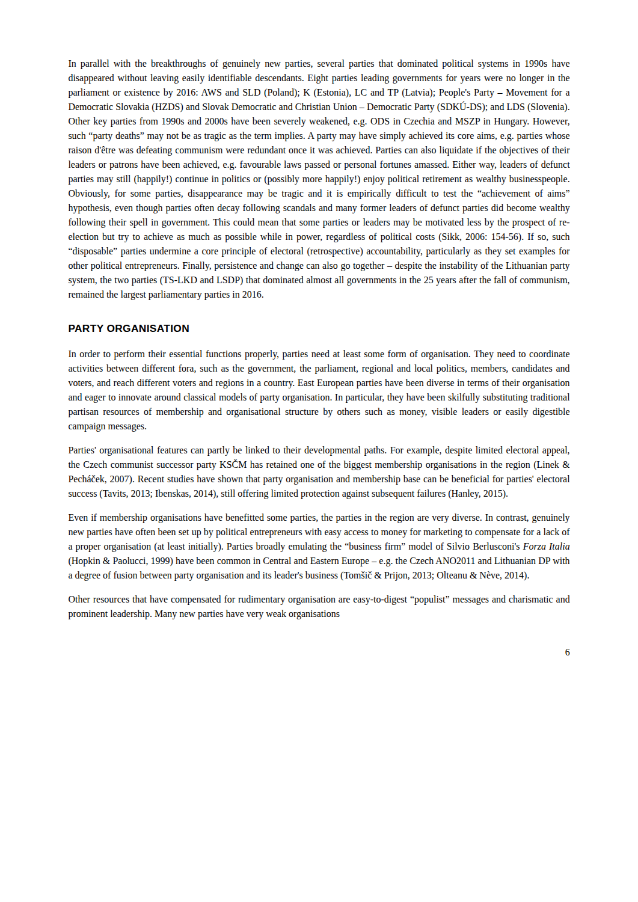In parallel with the breakthroughs of genuinely new parties, several parties that dominated political systems in 1990s have disappeared without leaving easily identifiable descendants. Eight parties leading governments for years were no longer in the parliament or existence by 2016: AWS and SLD (Poland); K (Estonia), LC and TP (Latvia); People's Party – Movement for a Democratic Slovakia (HZDS) and Slovak Democratic and Christian Union – Democratic Party (SDKÚ-DS); and LDS (Slovenia). Other key parties from 1990s and 2000s have been severely weakened, e.g. ODS in Czechia and MSZP in Hungary. However, such “party deaths” may not be as tragic as the term implies. A party may have simply achieved its core aims, e.g. parties whose raison d'être was defeating communism were redundant once it was achieved. Parties can also liquidate if the objectives of their leaders or patrons have been achieved, e.g. favourable laws passed or personal fortunes amassed. Either way, leaders of defunct parties may still (happily!) continue in politics or (possibly more happily!) enjoy political retirement as wealthy businesspeople. Obviously, for some parties, disappearance may be tragic and it is empirically difficult to test the “achievement of aims” hypothesis, even though parties often decay following scandals and many former leaders of defunct parties did become wealthy following their spell in government. This could mean that some parties or leaders may be motivated less by the prospect of re-election but try to achieve as much as possible while in power, regardless of political costs (Sikk, 2006: 154-56). If so, such “disposable” parties undermine a core principle of electoral (retrospective) accountability, particularly as they set examples for other political entrepreneurs. Finally, persistence and change can also go together – despite the instability of the Lithuanian party system, the two parties (TS-LKD and LSDP) that dominated almost all governments in the 25 years after the fall of communism, remained the largest parliamentary parties in 2016.
PARTY ORGANISATION
In order to perform their essential functions properly, parties need at least some form of organisation. They need to coordinate activities between different fora, such as the government, the parliament, regional and local politics, members, candidates and voters, and reach different voters and regions in a country. East European parties have been diverse in terms of their organisation and eager to innovate around classical models of party organisation. In particular, they have been skilfully substituting traditional partisan resources of membership and organisational structure by others such as money, visible leaders or easily digestible campaign messages.
Parties' organisational features can partly be linked to their developmental paths. For example, despite limited electoral appeal, the Czech communist successor party KSČM has retained one of the biggest membership organisations in the region (Linek & Pecháček, 2007). Recent studies have shown that party organisation and membership base can be beneficial for parties' electoral success (Tavits, 2013; Ibenskas, 2014), still offering limited protection against subsequent failures (Hanley, 2015).
Even if membership organisations have benefitted some parties, the parties in the region are very diverse. In contrast, genuinely new parties have often been set up by political entrepreneurs with easy access to money for marketing to compensate for a lack of a proper organisation (at least initially). Parties broadly emulating the “business firm” model of Silvio Berlusconi's Forza Italia (Hopkin & Paolucci, 1999) have been common in Central and Eastern Europe – e.g. the Czech ANO2011 and Lithuanian DP with a degree of fusion between party organisation and its leader's business (Tomšič & Prijon, 2013; Olteanu & Nève, 2014).
Other resources that have compensated for rudimentary organisation are easy-to-digest “populist” messages and charismatic and prominent leadership. Many new parties have very weak organisations
6